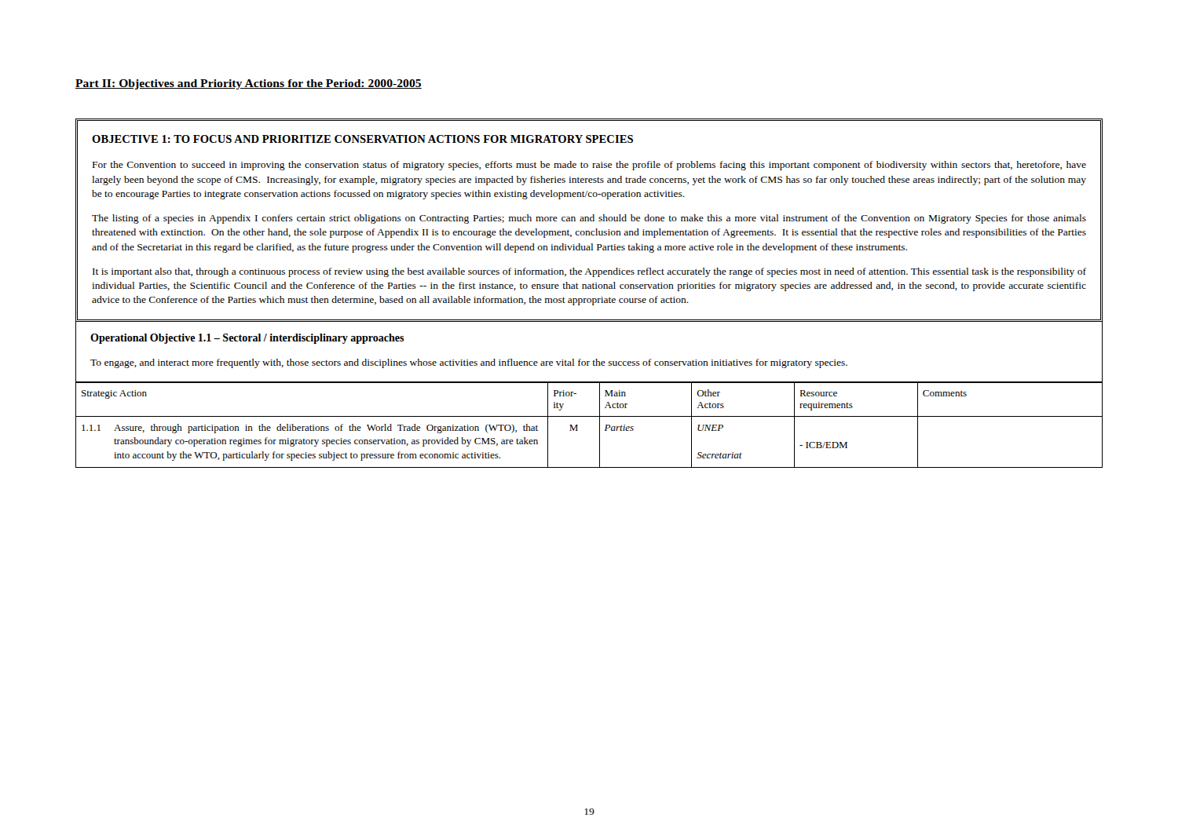Part II: Objectives and Priority Actions for the Period: 2000-2005
OBJECTIVE 1: TO FOCUS AND PRIORITIZE CONSERVATION ACTIONS FOR MIGRATORY SPECIES
For the Convention to succeed in improving the conservation status of migratory species, efforts must be made to raise the profile of problems facing this important component of biodiversity within sectors that, heretofore, have largely been beyond the scope of CMS. Increasingly, for example, migratory species are impacted by fisheries interests and trade concerns, yet the work of CMS has so far only touched these areas indirectly; part of the solution may be to encourage Parties to integrate conservation actions focussed on migratory species within existing development/co-operation activities.
The listing of a species in Appendix I confers certain strict obligations on Contracting Parties; much more can and should be done to make this a more vital instrument of the Convention on Migratory Species for those animals threatened with extinction. On the other hand, the sole purpose of Appendix II is to encourage the development, conclusion and implementation of Agreements. It is essential that the respective roles and responsibilities of the Parties and of the Secretariat in this regard be clarified, as the future progress under the Convention will depend on individual Parties taking a more active role in the development of these instruments.
It is important also that, through a continuous process of review using the best available sources of information, the Appendices reflect accurately the range of species most in need of attention. This essential task is the responsibility of individual Parties, the Scientific Council and the Conference of the Parties -- in the first instance, to ensure that national conservation priorities for migratory species are addressed and, in the second, to provide accurate scientific advice to the Conference of the Parties which must then determine, based on all available information, the most appropriate course of action.
Operational Objective 1.1 – Sectoral / interdisciplinary approaches
To engage, and interact more frequently with, those sectors and disciplines whose activities and influence are vital for the success of conservation initiatives for migratory species.
| Strategic Action | Prior- ity | Main Actor | Other Actors | Resource requirements | Comments |
| --- | --- | --- | --- | --- | --- |
| 1.1.1 Assure, through participation in the deliberations of the World Trade Organization (WTO), that transboundary co-operation regimes for migratory species conservation, as provided by CMS, are taken into account by the WTO, particularly for species subject to pressure from economic activities. | M | Parties | UNEP Secretariat | - ICB/EDM | |
19